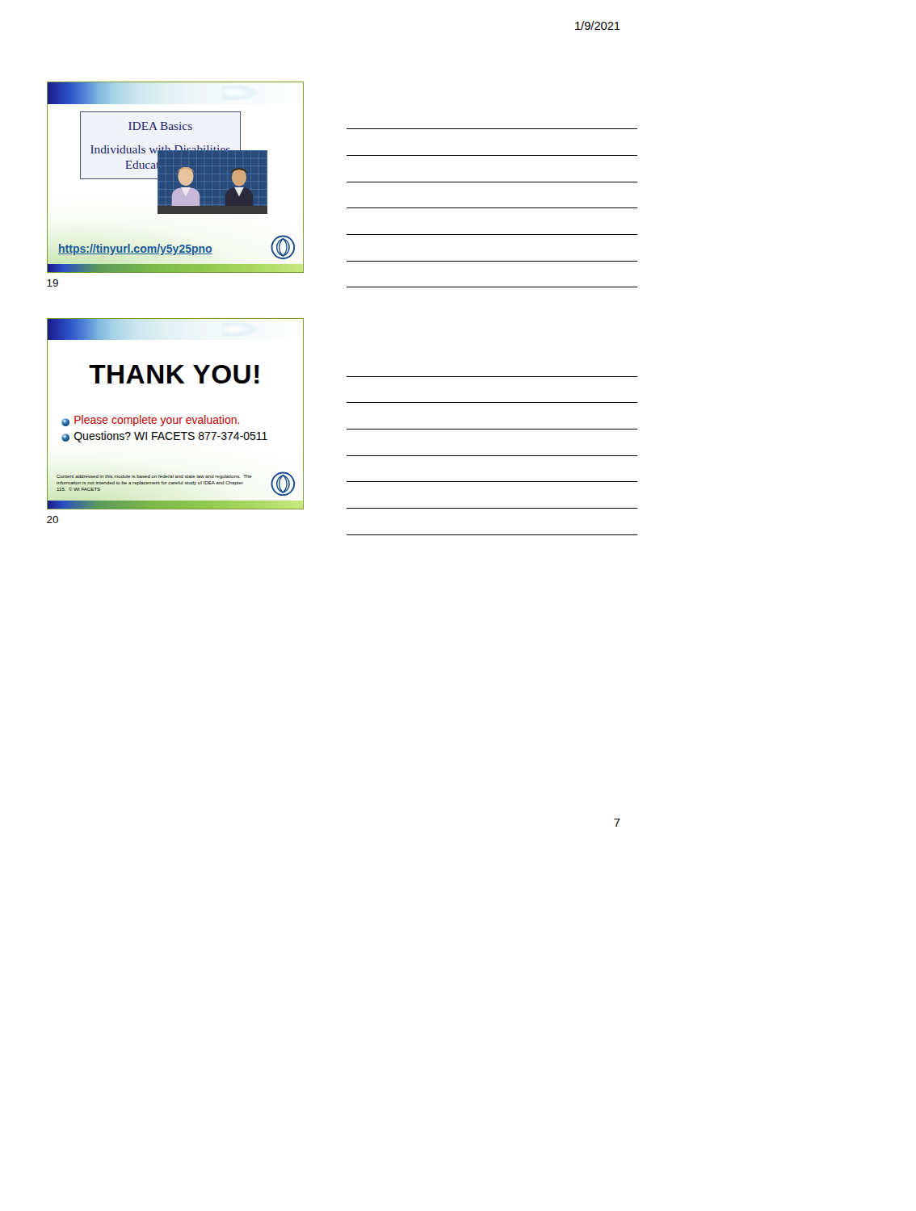1/9/2021
IDEA Basics
Individuals with Disabilities
Education Act
https://tinyurl.com/y5y25pno
19
THANK YOU!
Please complete your evaluation.
Questions? WI FACETS 877-374-0511
Content addressed in this module is based on federal and state law and regulations. The information is not intended to be a replacement for careful study of IDEA and Chapter 115. © WI FACETS
20
7